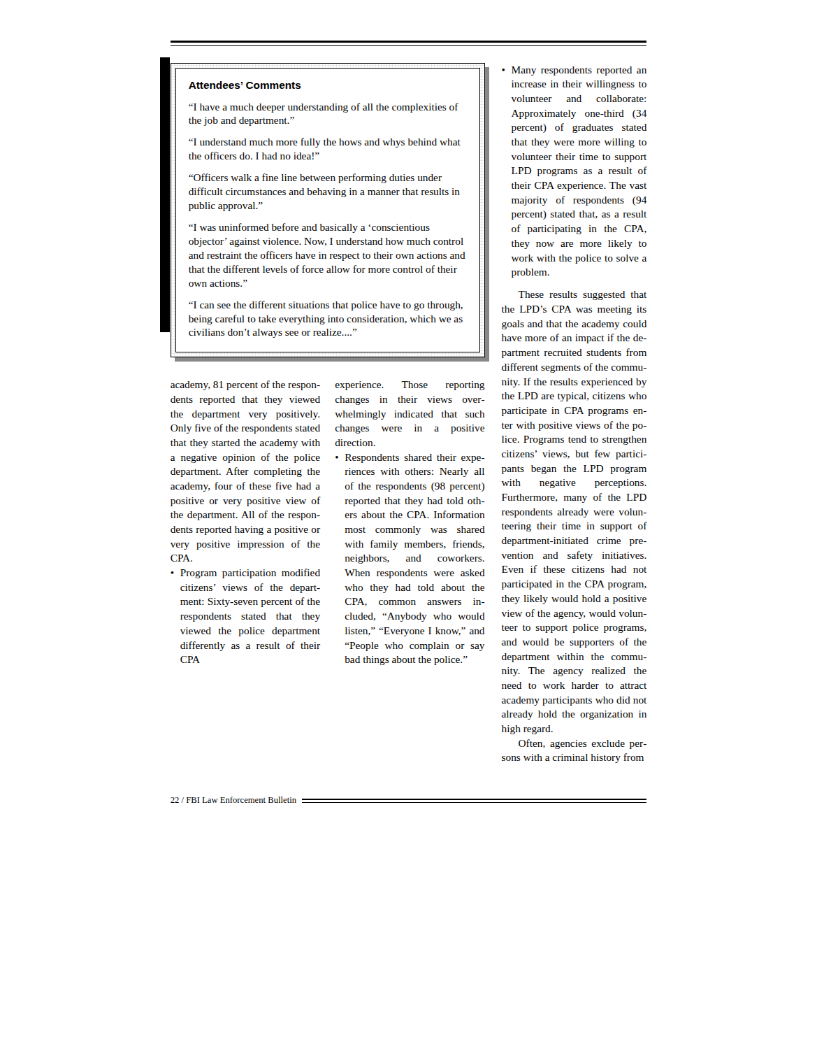Attendees’ Comments
“I have a much deeper understanding of all the complexities of the job and department.”
“I understand much more fully the hows and whys behind what the officers do. I had no idea!”
“Officers walk a fine line between performing duties under difficult circumstances and behaving in a manner that results in public approval.”
“I was uninformed before and basically a ‘conscientious objector’ against violence. Now, I understand how much control and restraint the officers have in respect to their own actions and that the different levels of force allow for more control of their own actions.”
“I can see the different situations that police have to go through, being careful to take everything into consideration, which we as civilians don’t always see or realize....”
academy, 81 percent of the respondents reported that they viewed the department very positively. Only five of the respondents stated that they started the academy with a negative opinion of the police department. After completing the academy, four of these five had a positive or very positive view of the department. All of the respondents reported having a positive or very positive impression of the CPA.
Program participation modified citizens’ views of the department: Sixty-seven percent of the respondents stated that they viewed the police department differently as a result of their CPA
experience. Those reporting changes in their views overwhelmingly indicated that such changes were in a positive direction.
Respondents shared their experiences with others: Nearly all of the respondents (98 percent) reported that they had told others about the CPA. Information most commonly was shared with family members, friends, neighbors, and coworkers. When respondents were asked who they had told about the CPA, common answers included, “Anybody who would listen,” “Everyone I know,” and “People who complain or say bad things about the police.”
Many respondents reported an increase in their willingness to volunteer and collaborate: Approximately one-third (34 percent) of graduates stated that they were more willing to volunteer their time to support LPD programs as a result of their CPA experience. The vast majority of respondents (94 percent) stated that, as a result of participating in the CPA, they now are more likely to work with the police to solve a problem.
These results suggested that the LPD’s CPA was meeting its goals and that the academy could have more of an impact if the department recruited students from different segments of the community. If the results experienced by the LPD are typical, citizens who participate in CPA programs enter with positive views of the police. Programs tend to strengthen citizens’ views, but few participants began the LPD program with negative perceptions. Furthermore, many of the LPD respondents already were volunteering their time in support of department-initiated crime prevention and safety initiatives. Even if these citizens had not participated in the CPA program, they likely would hold a positive view of the agency, would volunteer to support police programs, and would be supporters of the department within the community. The agency realized the need to work harder to attract academy participants who did not already hold the organization in high regard.
Often, agencies exclude persons with a criminal history from
22 / FBI Law Enforcement Bulletin